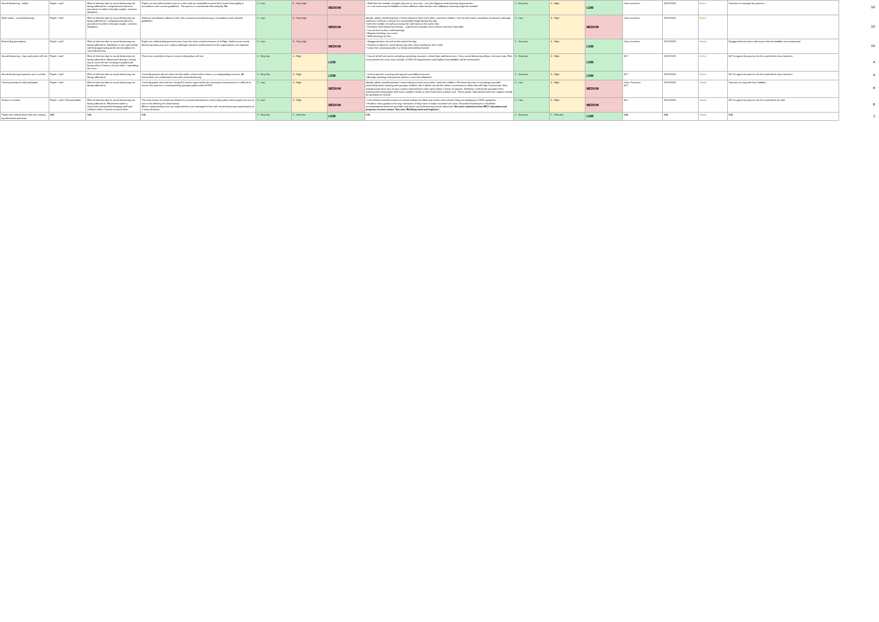| Social distancing - toilets | Pupils / staff | Risk of infection due to social distancing not being adhered to / compromised and virus passed on to others through coughs, sneezes (droplets). | Pupils use the toilet facilities one at a time and are reminded to wash their hands thoroughly in accordance with current guidelines. The process is monitored effectively by TAs. | 2 - Low | 5 - Very high | MEDIUM | • Staff limit the number of pupils (eg one in, one out) - see also Hygiene and cleaning requirements - it is not necessary for bubbles to have different toilet facilities but additional cleaning might be needed | 1 - Very low | 4 - High | LOW | Class teachers | 31/07/2021 | Amber | Teachers to manage this process | 10 |
| Staff safety - social distancing | Pupils / staff | Risk of infection due to social distancing not being adhered to / compromised and virus passed on to others through coughs, sneezes (droplets). | Staff are reminded to adhere to the rules around social distancing in accordance with national guidelines. | 2 - Low | 5 - Very high | MEDIUM | Ideally, adults should maintain 2 metre distance from each other, and from children. Use of staff rooms should be minimised, although staff must still have a break of a reasonable length during the day. •Limit the number of staff accessing the staff room at the same time • Facilitate staff taking their breaks - supervision of pupils must remain constant if possible • Cancel face-to-face staff meetings • Regular briefings via e-mail • Hold meetings on line | 2 - Low | 4 - High | MEDIUM | Class teachers | 31/07/2021 | Amber | | 10 |
| End of day procedures | Pupils / staff | Risk of infection due to social distancing not being adhered to. Handover is not consistently well managed and parents do not adhere to social distancing. | Pupils are collected by parents/carers from the main school entrance at 3.30pm. Staff ensure social distancing measures are in place although constant reinforcement of the expectations are required. | 2 - Low | 5 - Very high | MEDIUM | • Staggered times for exit at the end of the day • Parents to observe social distancing rules when waiting for their child • Leave the school grounds in a timely and orderly manner | 1 - Very low | 4 - High | LOW | Class teachers | 31/07/2021 | Green | Staggered finish times will ensure that the bubbles are maintained | 10 |
| Social distancing - trips and events off site | Pupils / staff | Risk of infection due to social distancing not being adhered to. Movement during a school trip or event off site resulting in pupils/staff being within 2 metres of each other / spreading the virus. | There are currently no trips or events taking place off site. | 1 - Very low | 4 - High | LOW | • Cancel all off-site events including swimming sessions, school trips and local visits. Once social distancing allows, reinstate trips. Risk assessments for visits must include COVID-19 requirements and explain how bubbles will be maintained. | 1 - Very low | 4 - High | LOW | SLT | 31/07/2021 | Amber | SLT to agree the process for this and inform class teachers | 4 |
| Social distancing if parents are in school | Pupils / staff | Risk of infection due to social distancing not being adhered to. | Currently parents do not enter into the wider school unless there is a safeguarding concern. All interactions are conducted in line with social distancing. | 1 - Very low | 4 - High | LOW | • Cancel parents' evening and special assemblies/concerts • Arrange meetings with parents online or over the telephone. | 1 - Very low | 4 - High | LOW | SLT | 31/07/2021 | Amber | SLT to agree the process for this and inform class teachers | 4 |
| Close proximity of staff and pupils | Pupils / staff | Risk of infection due to social distancing not being adhered to. | Currently pupils and staff are situated 2 metres apart within the classroom environment it is difficult to ensure this practice is maintained by younger pupils within EYFS. | 2 - Low | 4 - High | MEDIUM | Ideally, adults should maintain 2 metre distance from each other, and from children. We know that this is not always possible, particularly when working with younger children, but if adults can do this when circumstances allow that will help. In particular, they should avoid close face to face contact and minimise time spent within 1 metre of anyone. Similarly, it will not be possible when working with many pupils who have complex needs or who need close contact care. These pupils' educational and care support should be provided as normal". | 2 - Low | 4 - High | MEDIUM | Class Teachers SLT | 31/07/2021 | Green | Teachers to stay with their bubbles | 8 |
| Visitors to school | Pupils / staff / General public | Risk of infection due to social distancing not being adhered to. Movement within a classroom environment bringing staff and children within 2 metres of each other. | The only visitors to school are linked to essential maintenance which takes place when pupils are not on site or the delivery of school meals. Where safeguarding visits are required these are managed in line with social distancing requirements of 2 metre distance. | 2 - Low | 4 - High | MEDIUM | • Limit all but essential visitors to school and do not allow any visitors into school if they are displaying COVID symptoms • Produce clear guidance for any contractors if they have to make essential site visits. Essential maintenance should be accommodated wherever possible and where social distancing can be observed. See joint statement from WCC education and property services teams. See also 'Building work and logistics'. | 2 - Low | 4 - High | MEDIUM | SLT | 31/07/2021 | Green | SLT to agree the process for this and inform all staff | 8 |
| Pupils who attend more than one setting eg alternative provision | N/A | N/A | N/A | 1 - Very low | 1 - Very low | LOW | N/A | 1 - Very low | 1 - Very low | LOW | N/A | N/A | Green | N/A | 1 |